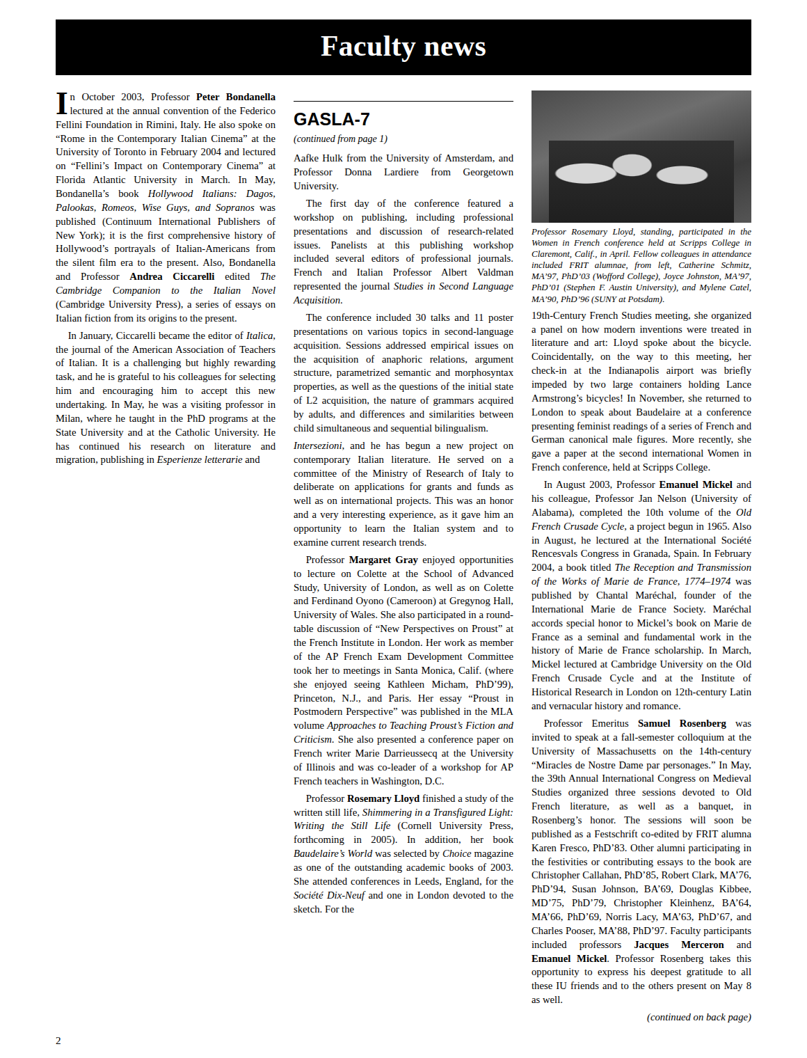Faculty news
In October 2003, Professor Peter Bondanella lectured at the annual convention of the Federico Fellini Foundation in Rimini, Italy. He also spoke on “Rome in the Contemporary Italian Cinema” at the University of Toronto in February 2004 and lectured on “Fellini’s Impact on Contemporary Cinema” at Florida Atlantic University in March. In May, Bondanella’s book Hollywood Italians: Dagos, Palookas, Romeos, Wise Guys, and Sopranos was published (Continuum International Publishers of New York); it is the first comprehensive history of Hollywood’s portrayals of Italian-Americans from the silent film era to the present. Also, Bondanella and Professor Andrea Ciccarelli edited The Cambridge Companion to the Italian Novel (Cambridge University Press), a series of essays on Italian fiction from its origins to the present.
In January, Ciccarelli became the editor of Italica, the journal of the American Association of Teachers of Italian. It is a challenging but highly rewarding task, and he is grateful to his colleagues for selecting him and encouraging him to accept this new undertaking. In May, he was a visiting professor in Milan, where he taught in the PhD programs at the State University and at the Catholic University. He has continued his research on literature and migration, publishing in Esperienze letterarie and
GASLA-7
(continued from page 1)
Aafke Hulk from the University of Amsterdam, and Professor Donna Lardiere from Georgetown University.
The first day of the conference featured a workshop on publishing, including professional presentations and discussion of research-related issues. Panelists at this publishing workshop included several editors of professional journals. French and Italian Professor Albert Valdman represented the journal Studies in Second Language Acquisition.
The conference included 30 talks and 11 poster presentations on various topics in second-language acquisition. Sessions addressed empirical issues on the acquisition of anaphoric relations, argument structure, parametrized semantic and morphosyntax properties, as well as the questions of the initial state of L2 acquisition, the nature of grammars acquired by adults, and differences and similarities between child simultaneous and sequential bilingualism.
Intersezioni, and he has begun a new project on contemporary Italian literature. He served on a committee of the Ministry of Research of Italy to deliberate on applications for grants and funds as well as on international projects. This was an honor and a very interesting experience, as it gave him an opportunity to learn the Italian system and to examine current research trends.
Professor Margaret Gray enjoyed opportunities to lecture on Colette at the School of Advanced Study, University of London, as well as on Colette and Ferdinand Oyono (Cameroon) at Gregynog Hall, University of Wales. She also participated in a round-table discussion of “New Perspectives on Proust” at the French Institute in London. Her work as member of the AP French Exam Development Committee took her to meetings in Santa Monica, Calif. (where she enjoyed seeing Kathleen Micham, PhD’99), Princeton, N.J., and Paris. Her essay “Proust in Postmodern Perspective” was published in the MLA volume Approaches to Teaching Proust’s Fiction and Criticism. She also presented a conference paper on French writer Marie Darrieussecq at the University of Illinois and was co-leader of a workshop for AP French teachers in Washington, D.C.
Professor Rosemary Lloyd finished a study of the written still life, Shimmering in a Transfigured Light: Writing the Still Life (Cornell University Press, forthcoming in 2005). In addition, her book Baudelaire’s World was selected by Choice magazine as one of the outstanding academic books of 2003. She attended conferences in Leeds, England, for the Société Dix-Neuf and one in London devoted to the sketch. For the
Professor Rosemary Lloyd, standing, participated in the Women in French conference held at Scripps College in Claremont, Calif., in April. Fellow colleagues in attendance included FRIT alumnae, from left, Catherine Schmitz, MA’97, PhD’03 (Wofford College), Joyce Johnston, MA’97, PhD’01 (Stephen F. Austin University), and Mylene Catel, MA’90, PhD’96 (SUNY at Potsdam).
19th-Century French Studies meeting, she organized a panel on how modern inventions were treated in literature and art: Lloyd spoke about the bicycle. Coincidentally, on the way to this meeting, her check-in at the Indianapolis airport was briefly impeded by two large containers holding Lance Armstrong’s bicycles! In November, she returned to London to speak about Baudelaire at a conference presenting feminist readings of a series of French and German canonical male figures. More recently, she gave a paper at the second international Women in French conference, held at Scripps College.
In August 2003, Professor Emanuel Mickel and his colleague, Professor Jan Nelson (University of Alabama), completed the 10th volume of the Old French Crusade Cycle, a project begun in 1965. Also in August, he lectured at the International Société Rencesvals Congress in Granada, Spain. In February 2004, a book titled The Reception and Transmission of the Works of Marie de France, 1774–1974 was published by Chantal Maréchal, founder of the International Marie de France Society. Maréchal accords special honor to Mickel’s book on Marie de France as a seminal and fundamental work in the history of Marie de France scholarship. In March, Mickel lectured at Cambridge University on the Old French Crusade Cycle and at the Institute of Historical Research in London on 12th-century Latin and vernacular history and romance.
Professor Emeritus Samuel Rosenberg was invited to speak at a fall-semester colloquium at the University of Massachusetts on the 14th-century “Miracles de Nostre Dame par personages.” In May, the 39th Annual International Congress on Medieval Studies organized three sessions devoted to Old French literature, as well as a banquet, in Rosenberg’s honor. The sessions will soon be published as a Festschrift co-edited by FRIT alumna Karen Fresco, PhD’83. Other alumni participating in the festivities or contributing essays to the book are Christopher Callahan, PhD’85, Robert Clark, MA’76, PhD’94, Susan Johnson, BA’69, Douglas Kibbee, MD’75, PhD’79, Christopher Kleinhenz, BA’64, MA’66, PhD’69, Norris Lacy, MA’63, PhD’67, and Charles Pooser, MA’88, PhD’97. Faculty participants included professors Jacques Merceron and Emanuel Mickel. Professor Rosenberg takes this opportunity to express his deepest gratitude to all these IU friends and to the others present on May 8 as well.
(continued on back page)
2